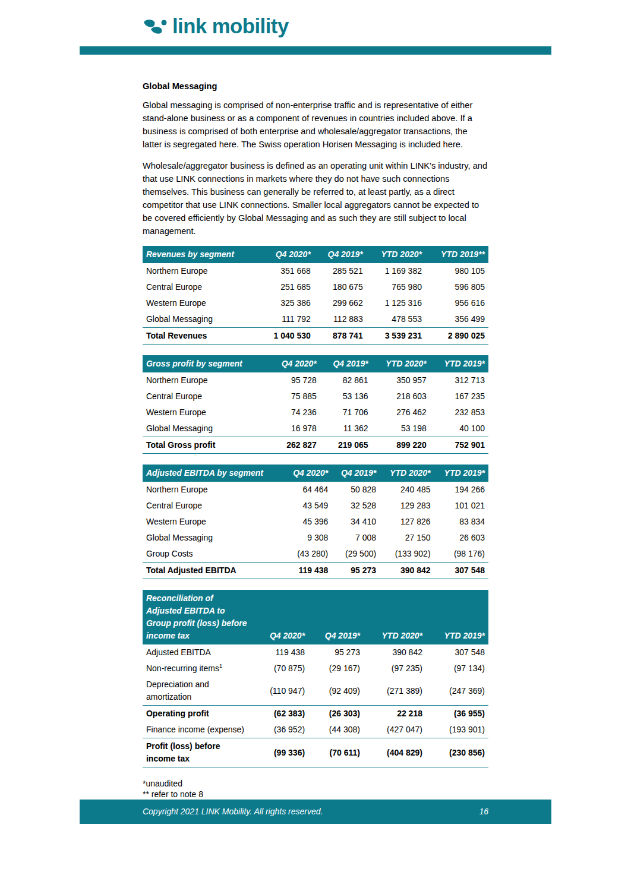link mobility
Global Messaging
Global messaging is comprised of non-enterprise traffic and is representative of either stand-alone business or as a component of revenues in countries included above. If a business is comprised of both enterprise and wholesale/aggregator transactions, the latter is segregated here. The Swiss operation Horisen Messaging is included here.
Wholesale/aggregator business is defined as an operating unit within LINK's industry, and that use LINK connections in markets where they do not have such connections themselves. This business can generally be referred to, at least partly, as a direct competitor that use LINK connections. Smaller local aggregators cannot be expected to be covered efficiently by Global Messaging and as such they are still subject to local management.
| Revenues by segment | Q4 2020* | Q4 2019* | YTD 2020* | YTD 2019** |
| --- | --- | --- | --- | --- |
| Northern Europe | 351 668 | 285 521 | 1 169 382 | 980 105 |
| Central Europe | 251 685 | 180 675 | 765 980 | 596 805 |
| Western Europe | 325 386 | 299 662 | 1 125 316 | 956 616 |
| Global Messaging | 111 792 | 112 883 | 478 553 | 356 499 |
| Total Revenues | 1 040 530 | 878 741 | 3 539 231 | 2 890 025 |
| Gross profit by segment | Q4 2020* | Q4 2019* | YTD 2020* | YTD 2019* |
| --- | --- | --- | --- | --- |
| Northern Europe | 95 728 | 82 861 | 350 957 | 312 713 |
| Central Europe | 75 885 | 53 136 | 218 603 | 167 235 |
| Western Europe | 74 236 | 71 706 | 276 462 | 232 853 |
| Global Messaging | 16 978 | 11 362 | 53 198 | 40 100 |
| Total Gross profit | 262 827 | 219 065 | 899 220 | 752 901 |
| Adjusted EBITDA by segment | Q4 2020* | Q4 2019* | YTD 2020* | YTD 2019* |
| --- | --- | --- | --- | --- |
| Northern Europe | 64 464 | 50 828 | 240 485 | 194 266 |
| Central Europe | 43 549 | 32 528 | 129 283 | 101 021 |
| Western Europe | 45 396 | 34 410 | 127 826 | 83 834 |
| Global Messaging | 9 308 | 7 008 | 27 150 | 26 603 |
| Group Costs | (43 280) | (29 500) | (133 902) | (98 176) |
| Total Adjusted EBITDA | 119 438 | 95 273 | 390 842 | 307 548 |
| Reconciliation of Adjusted EBITDA to Group profit (loss) before income tax | Q4 2020* | Q4 2019* | YTD 2020* | YTD 2019* |
| --- | --- | --- | --- | --- |
| Adjusted EBITDA | 119 438 | 95 273 | 390 842 | 307 548 |
| Non-recurring items 1 | (70 875) | (29 167) | (97 235) | (97 134) |
| Depreciation and amortization | (110 947) | (92 409) | (271 389) | (247 369) |
| Operating profit | (62 383) | (26 303) | 22 218 | (36 955) |
| Finance income (expense) | (36 952) | (44 308) | (427 047) | (193 901) |
| Profit (loss) before income tax | (99 336) | (70 611) | (404 829) | (230 856) |
*unaudited
** refer to note 8
Copyright 2021 LINK Mobility. All rights reserved. 16